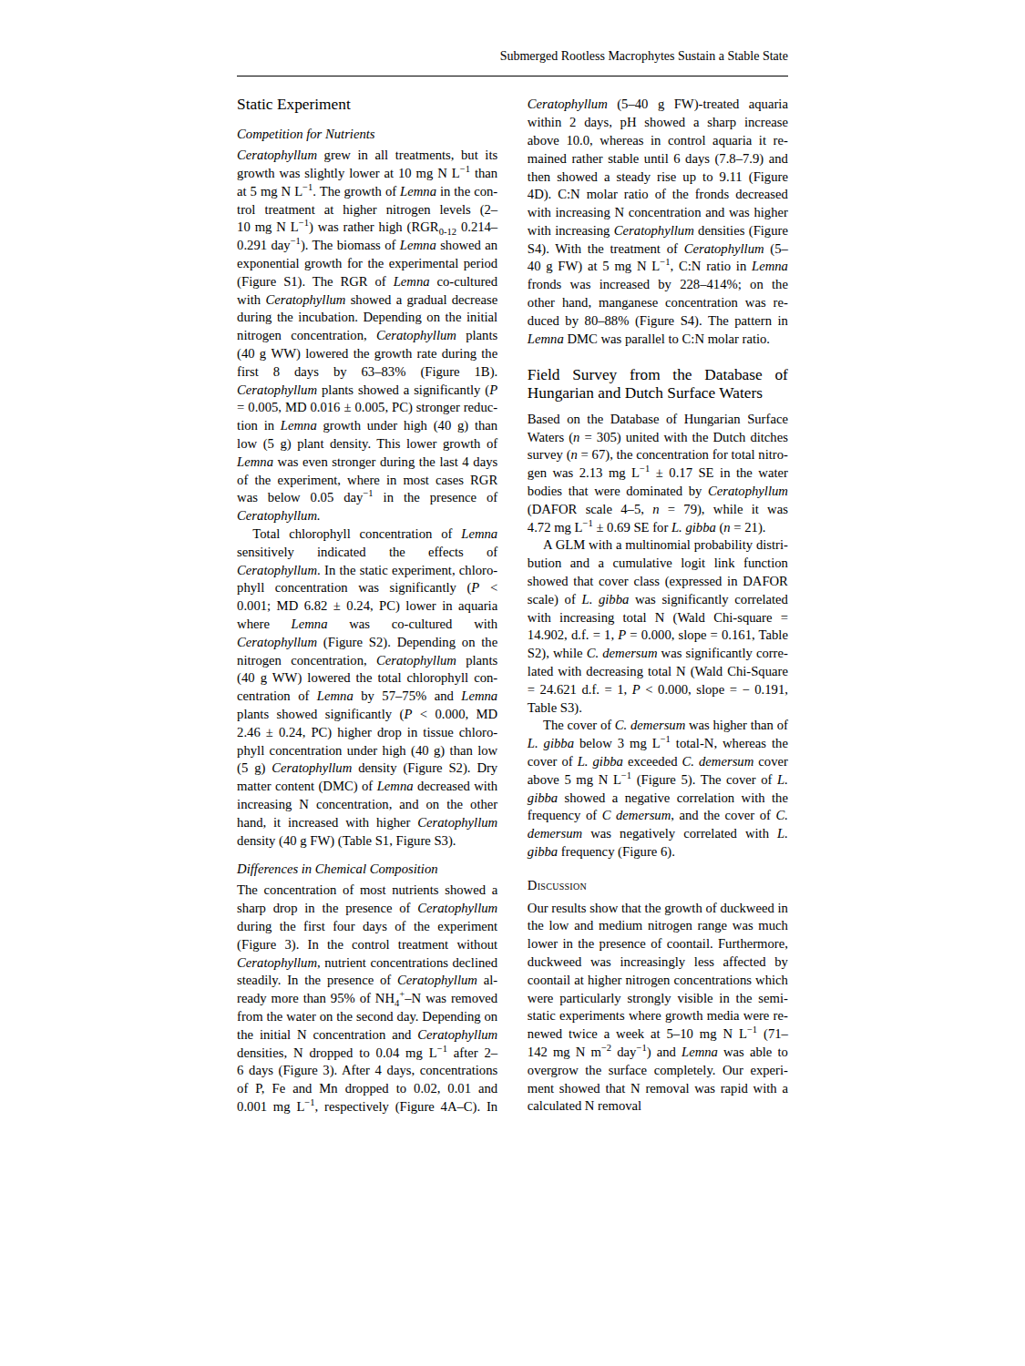Submerged Rootless Macrophytes Sustain a Stable State
Static Experiment
Competition for Nutrients
Ceratophyllum grew in all treatments, but its growth was slightly lower at 10 mg N L−1 than at 5 mg N L−1. The growth of Lemna in the control treatment at higher nitrogen levels (2–10 mg N L−1) was rather high (RGR0-12 0.214–0.291 day−1). The biomass of Lemna showed an exponential growth for the experimental period (Figure S1). The RGR of Lemna co-cultured with Ceratophyllum showed a gradual decrease during the incubation. Depending on the initial nitrogen concentration, Ceratophyllum plants (40 g WW) lowered the growth rate during the first 8 days by 63–83% (Figure 1B). Ceratophyllum plants showed a significantly (P = 0.005, MD 0.016 ± 0.005, PC) stronger reduction in Lemna growth under high (40 g) than low (5 g) plant density. This lower growth of Lemna was even stronger during the last 4 days of the experiment, where in most cases RGR was below 0.05 day−1 in the presence of Ceratophyllum.
Total chlorophyll concentration of Lemna sensitively indicated the effects of Ceratophyllum. In the static experiment, chlorophyll concentration was significantly (P < 0.001; MD 6.82 ± 0.24, PC) lower in aquaria where Lemna was co-cultured with Ceratophyllum (Figure S2). Depending on the nitrogen concentration, Ceratophyllum plants (40 g WW) lowered the total chlorophyll concentration of Lemna by 57–75% and Lemna plants showed significantly (P < 0.000, MD 2.46 ± 0.24, PC) higher drop in tissue chlorophyll concentration under high (40 g) than low (5 g) Ceratophyllum density (Figure S2). Dry matter content (DMC) of Lemna decreased with increasing N concentration, and on the other hand, it increased with higher Ceratophyllum density (40 g FW) (Table S1, Figure S3).
Differences in Chemical Composition
The concentration of most nutrients showed a sharp drop in the presence of Ceratophyllum during the first four days of the experiment (Figure 3). In the control treatment without Ceratophyllum, nutrient concentrations declined steadily. In the presence of Ceratophyllum already more than 95% of NH4+–N was removed from the water on the second day. Depending on the initial N concentration and Ceratophyllum densities, N dropped to 0.04 mg L−1 after 2–6 days (Figure 3). After 4 days, concentrations of P, Fe and Mn dropped to 0.02, 0.01 and 0.001 mg L−1, respectively (Figure 4A–C). In Ceratophyllum (5–40 g FW)-treated aquaria within 2 days, pH showed a sharp increase above 10.0, whereas in control aquaria it remained rather stable until 6 days (7.8–7.9) and then showed a steady rise up to 9.11 (Figure 4D). C:N molar ratio of the fronds decreased with increasing N concentration and was higher with increasing Ceratophyllum densities (Figure S4). With the treatment of Ceratophyllum (5–40 g FW) at 5 mg N L−1, C:N ratio in Lemna fronds was increased by 228–414%; on the other hand, manganese concentration was reduced by 80–88% (Figure S4). The pattern in Lemna DMC was parallel to C:N molar ratio.
Field Survey from the Database of Hungarian and Dutch Surface Waters
Based on the Database of Hungarian Surface Waters (n = 305) united with the Dutch ditches survey (n = 67), the concentration for total nitrogen was 2.13 mg L−1 ± 0.17 SE in the water bodies that were dominated by Ceratophyllum (DAFOR scale 4–5, n = 79), while it was 4.72 mg L−1 ± 0.69 SE for L. gibba (n = 21).
A GLM with a multinomial probability distribution and a cumulative logit link function showed that cover class (expressed in DAFOR scale) of L. gibba was significantly correlated with increasing total N (Wald Chi-square = 14.902, d.f. = 1, P = 0.000, slope = 0.161, Table S2), while C. demersum was significantly correlated with decreasing total N (Wald Chi-Square = 24.621 d.f. = 1, P < 0.000, slope = − 0.191, Table S3).
The cover of C. demersum was higher than of L. gibba below 3 mg L−1 total-N, whereas the cover of L. gibba exceeded C. demersum cover above 5 mg N L−1 (Figure 5). The cover of L. gibba showed a negative correlation with the frequency of C demersum, and the cover of C. demersum was negatively correlated with L. gibba frequency (Figure 6).
Discussion
Our results show that the growth of duckweed in the low and medium nitrogen range was much lower in the presence of coontail. Furthermore, duckweed was increasingly less affected by coontail at higher nitrogen concentrations which were particularly strongly visible in the semi-static experiments where growth media were renewed twice a week at 5–10 mg N L−1 (71–142 mg N m−2 day−1) and Lemna was able to overgrow the surface completely. Our experiment showed that N removal was rapid with a calculated N removal